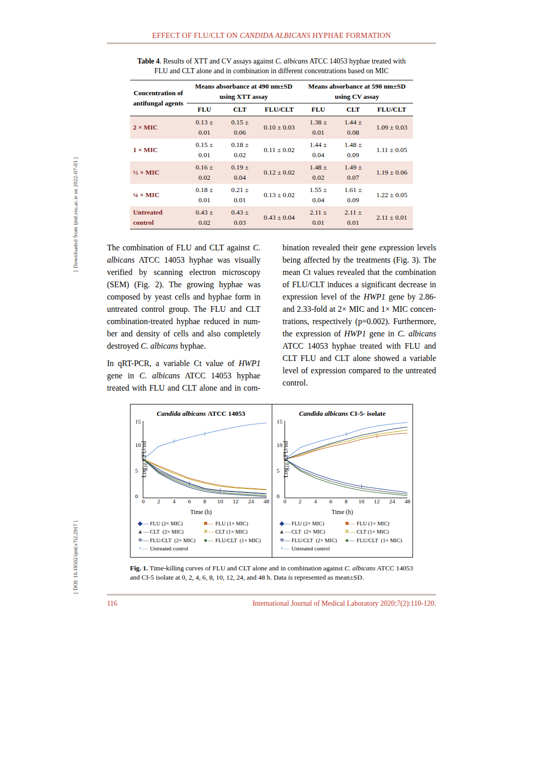[ Downloaded from ijml.ssu.ac.ir on 2022-07-03 ]
[ DOI: 10.18502/ijml.v7i2.2917 ]
EFFECT OF FLU/CLT ON CANDIDA ALBICANS HYPHAE FORMATION
Table 4. Results of XTT and CV assays against C. albicans ATCC 14053 hyphae treated with FLU and CLT alone and in combination in different concentrations based on MIC
| Concentration of antifungal agents | Means absorbance at 490 nm±SD using XTT assay | Means absorbance at 590 nm±SD using CV assay |
| --- | --- | --- |
| FLU | CLT | FLU/CLT | FLU | CLT | FLU/CLT |
| 2 × MIC | 0.13 ± 0.01 | 0.15 ± 0.06 | 0.10 ± 0.03 | 1.38 ± 0.01 | 1.44 ± 0.08 | 1.09 ± 0.03 |
| 1 × MIC | 0.15 ± 0.01 | 0.18 ± 0.02 | 0.11 ± 0.02 | 1.44 ± 0.04 | 1.48 ± 0.09 | 1.11 ± 0.05 |
| ½ × MIC | 0.16 ± 0.02 | 0.19 ± 0.04 | 0.12 ± 0.02 | 1.48 ± 0.02 | 1.49 ± 0.07 | 1.19 ± 0.06 |
| ¼ × MIC | 0.18 ± 0.01 | 0.21 ± 0.01 | 0.13 ± 0.02 | 1.55 ± 0.04 | 1.61 ± 0.09 | 1.22 ± 0.05 |
| Untreated control | 0.43 ± 0.02 | 0.43 ± 0.03 | 0.43 ± 0.04 | 2.11 ± 0.01 | 2.11 ± 0.01 | 2.11 ± 0.01 |
The combination of FLU and CLT against C. albicans ATCC 14053 hyphae was visually verified by scanning electron microscopy (SEM) (Fig. 2). The growing hyphae was composed by yeast cells and hyphae form in untreated control group. The FLU and CLT combination-treated hyphae reduced in number and density of cells and also completely destroyed C. albicans hyphae.
In qRT-PCR, a variable Ct value of HWP1 gene in C. albicans ATCC 14053 hyphae treated with FLU and CLT alone and in combination revealed their gene expression levels being affected by the treatments (Fig. 3). The mean Ct values revealed that the combination of FLU/CLT induces a significant decrease in expression level of the HWP1 gene by 2.86- and 2.33-fold at 2× MIC and 1× MIC concentrations, respectively (p=0.002). Furthermore, the expression of HWP1 gene in C. albicans ATCC 14053 hyphae treated with FLU and CLT FLU and CLT alone showed a variable level of expression compared to the untreated control.
Candida albicans ATCC 14053
Log10 CFU/ml
0
5
10
15
0
2
4
6
8
10
12
24
48
Time (h)
| ◆— FLU (2× MIC) | ■— FLU (1× MIC) |
| ▲— CLT (2× MIC) | ✕— CLT (1× MIC) |
| ✳— FLU/CLT (2× MIC) | ●— FLU/CLT (1× MIC) |
| +— Untreated control |
Candida albicans CI-5- isolate
Log10 CFU/ml
0
5
10
15
0
2
4
6
8
10
12
24
48
Time (h)
| ◆— FLU (2× MIC) | ■— FLU (1× MIC) |
| ▲— CLT (2× MIC) | ✕— CLT (1× MIC) |
| ✳— FLU/CLT (2× MIC) | ●— FLU/CLT (1× MIC) |
| +— Untreated control |
Fig. 1. Time-killing curves of FLU and CLT alone and in combination against C. albicans ATCC 14053 and CI-5 isolate at 0, 2, 4, 6, 8, 10, 12, 24, and 48 h. Data is represented as mean±SD.
116
International Journal of Medical Laboratory 2020;7(2):110-120.